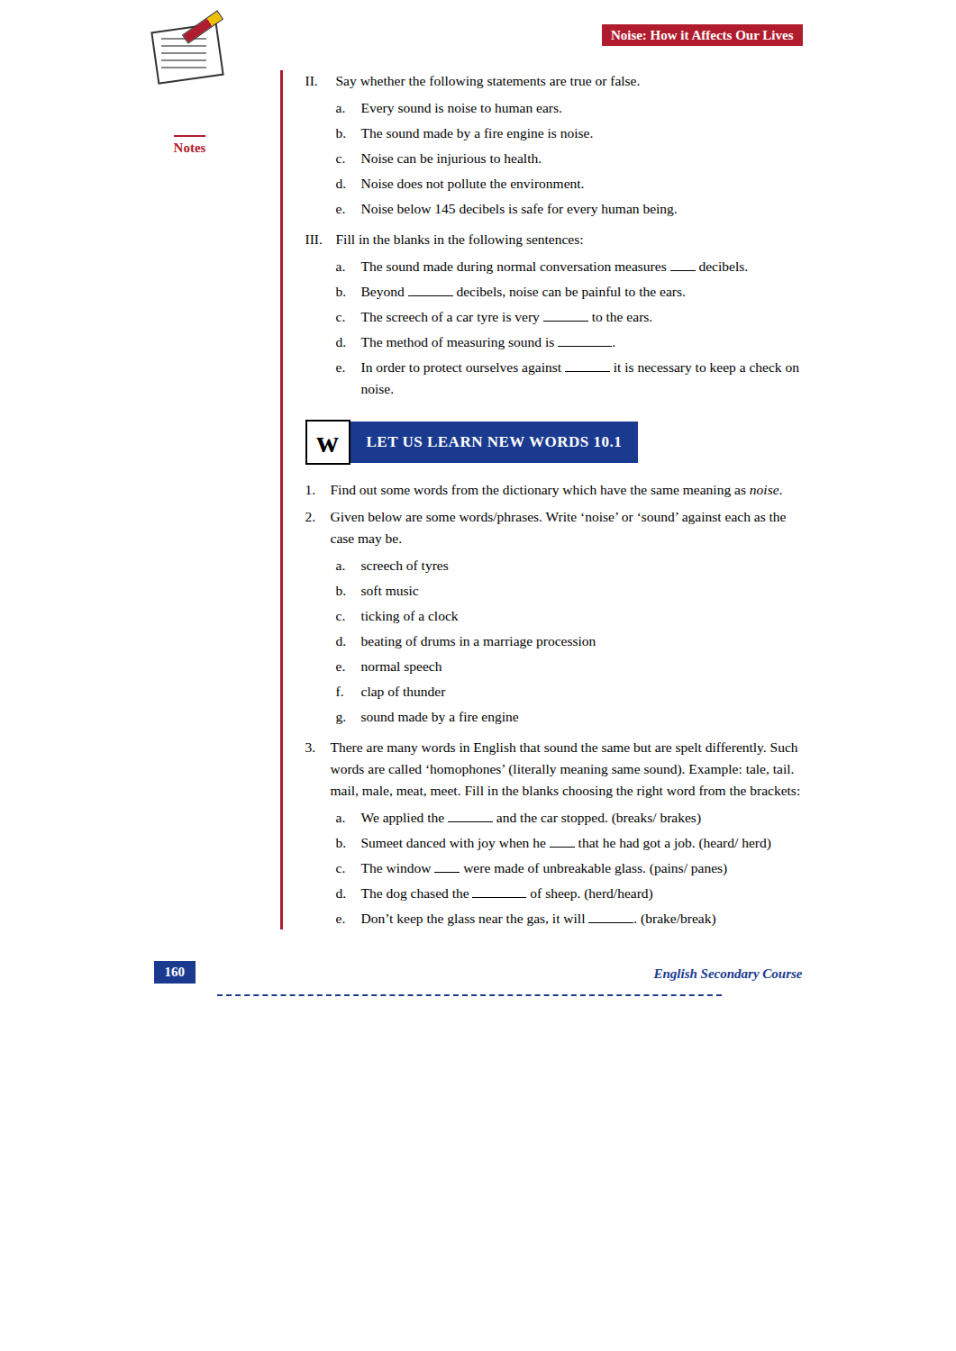Noise: How it Affects Our Lives
Notes
II.
Say whether the following statements are true or false.
a.
Every sound is noise to human ears.
b.
The sound made by a fire engine is noise.
c.
Noise can be injurious to health.
d.
Noise does not pollute the environment.
e.
Noise below 145 decibels is safe for every human being.
III.
Fill in the blanks in the following sentences:
a.
The sound made during normal conversation measures decibels.
b.
Beyond decibels, noise can be painful to the ears.
c.
The screech of a car tyre is very to the ears.
d.
The method of measuring sound is .
e.
In order to protect ourselves against it is necessary to keep a check on noise.
w
LET US LEARN NEW WORDS 10.1
1.
Find out some words from the dictionary which have the same meaning as noise.
2.
Given below are some words/phrases. Write ‘noise’ or ‘sound’ against each as the case may be.
a.
screech of tyres
b.
soft music
c.
ticking of a clock
d.
beating of drums in a marriage procession
e.
normal speech
f.
clap of thunder
g.
sound made by a fire engine
3.
There are many words in English that sound the same but are spelt differently. Such words are called ‘homophones’ (literally meaning same sound). Example: tale, tail. mail, male, meat, meet. Fill in the blanks choosing the right word from the brackets:
a.
We applied the and the car stopped. (breaks/ brakes)
b.
Sumeet danced with joy when he that he had got a job. (heard/ herd)
c.
The window were made of unbreakable glass. (pains/ panes)
d.
The dog chased the of sheep. (herd/heard)
e.
Don’t keep the glass near the gas, it will . (brake/break)
160
English Secondary Course